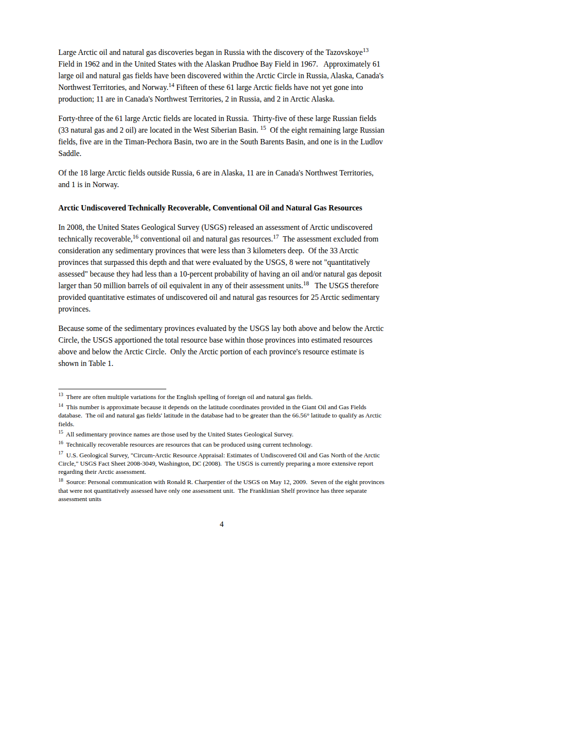Large Arctic oil and natural gas discoveries began in Russia with the discovery of the Tazovskoye13 Field in 1962 and in the United States with the Alaskan Prudhoe Bay Field in 1967. Approximately 61 large oil and natural gas fields have been discovered within the Arctic Circle in Russia, Alaska, Canada's Northwest Territories, and Norway.14 Fifteen of these 61 large Arctic fields have not yet gone into production; 11 are in Canada's Northwest Territories, 2 in Russia, and 2 in Arctic Alaska.
Forty-three of the 61 large Arctic fields are located in Russia. Thirty-five of these large Russian fields (33 natural gas and 2 oil) are located in the West Siberian Basin. 15 Of the eight remaining large Russian fields, five are in the Timan-Pechora Basin, two are in the South Barents Basin, and one is in the Ludlov Saddle.
Of the 18 large Arctic fields outside Russia, 6 are in Alaska, 11 are in Canada's Northwest Territories, and 1 is in Norway.
Arctic Undiscovered Technically Recoverable, Conventional Oil and Natural Gas Resources
In 2008, the United States Geological Survey (USGS) released an assessment of Arctic undiscovered technically recoverable,16 conventional oil and natural gas resources.17 The assessment excluded from consideration any sedimentary provinces that were less than 3 kilometers deep. Of the 33 Arctic provinces that surpassed this depth and that were evaluated by the USGS, 8 were not "quantitatively assessed" because they had less than a 10-percent probability of having an oil and/or natural gas deposit larger than 50 million barrels of oil equivalent in any of their assessment units.18 The USGS therefore provided quantitative estimates of undiscovered oil and natural gas resources for 25 Arctic sedimentary provinces.
Because some of the sedimentary provinces evaluated by the USGS lay both above and below the Arctic Circle, the USGS apportioned the total resource base within those provinces into estimated resources above and below the Arctic Circle. Only the Arctic portion of each province's resource estimate is shown in Table 1.
13 There are often multiple variations for the English spelling of foreign oil and natural gas fields.
14 This number is approximate because it depends on the latitude coordinates provided in the Giant Oil and Gas Fields database. The oil and natural gas fields' latitude in the database had to be greater than the 66.56° latitude to qualify as Arctic fields.
15 All sedimentary province names are those used by the United States Geological Survey.
16 Technically recoverable resources are resources that can be produced using current technology.
17 U.S. Geological Survey, "Circum-Arctic Resource Appraisal: Estimates of Undiscovered Oil and Gas North of the Arctic Circle," USGS Fact Sheet 2008-3049, Washington, DC (2008). The USGS is currently preparing a more extensive report regarding their Arctic assessment.
18 Source: Personal communication with Ronald R. Charpentier of the USGS on May 12, 2009. Seven of the eight provinces that were not quantitatively assessed have only one assessment unit. The Franklinian Shelf province has three separate assessment units
4